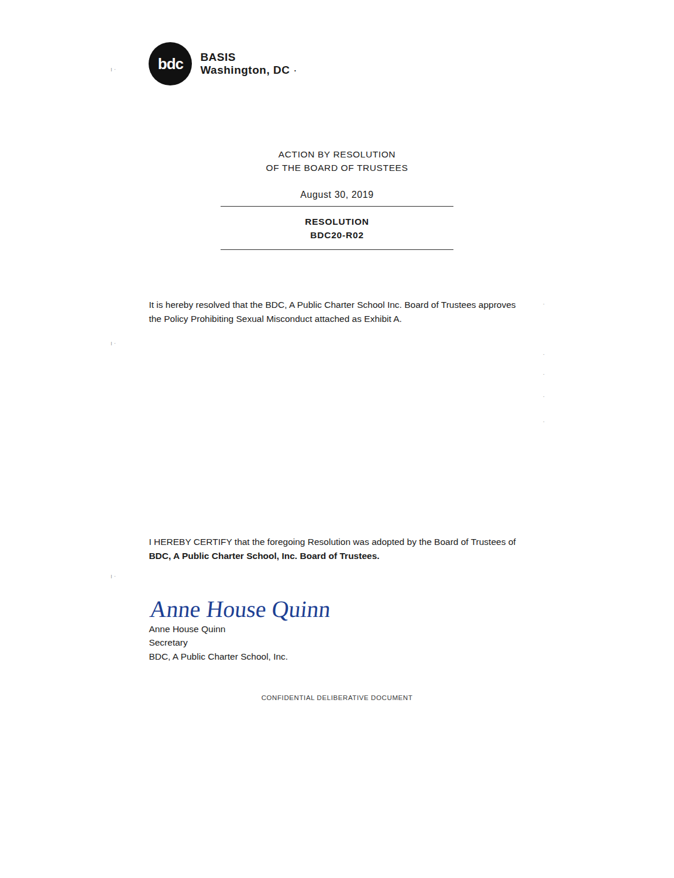ı · ı · ı · · · · · ·
bdc
BASIS Washington, DC ·
ACTION BY RESOLUTION
OF THE BOARD OF TRUSTEES
August 30, 2019
RESOLUTION
BDC20-R02
It is hereby resolved that the BDC, A Public Charter School Inc. Board of Trustees approves the Policy Prohibiting Sexual Misconduct attached as Exhibit A.
I HEREBY CERTIFY that the foregoing Resolution was adopted by the Board of Trustees of BDC, A Public Charter School, Inc. Board of Trustees.
Anne House Quinn
Anne House Quinn
Secretary
BDC, A Public Charter School, Inc.
CONFIDENTIAL DELIBERATIVE DOCUMENT